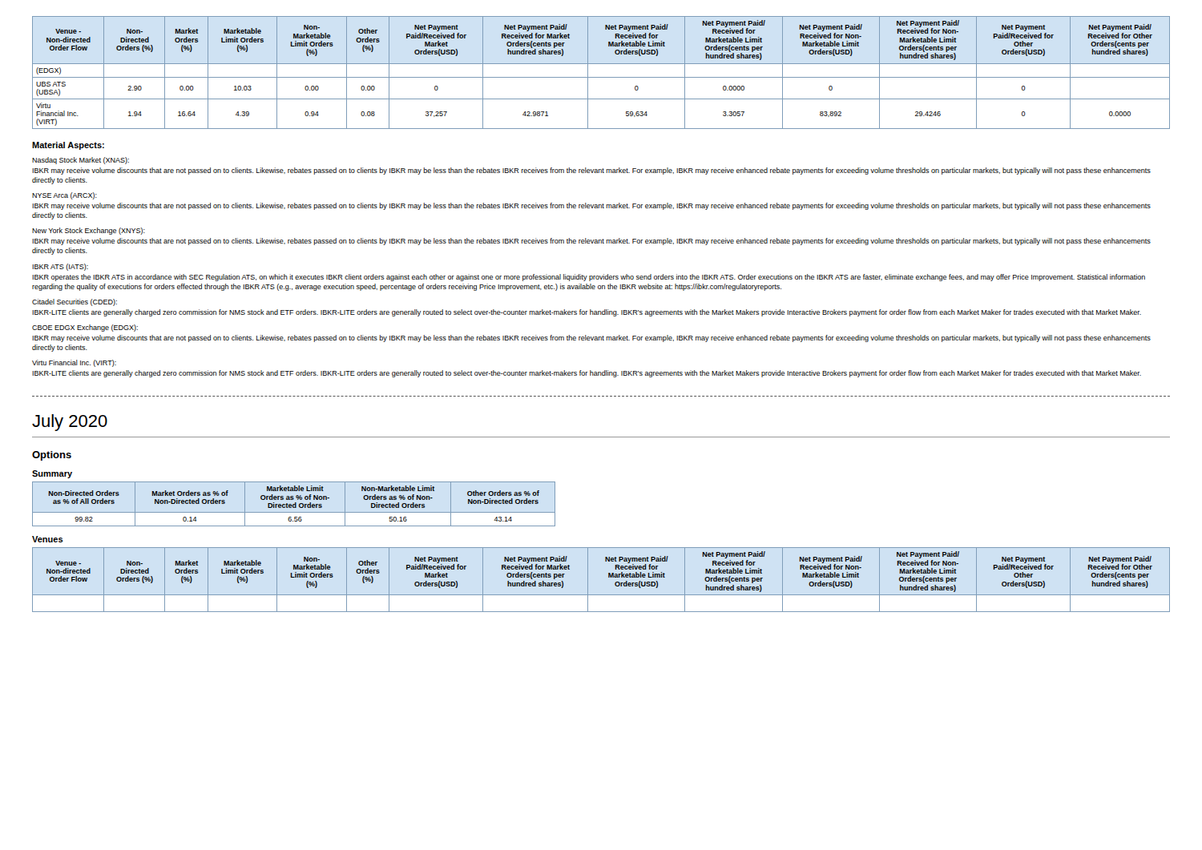| Venue - Non-directed Order Flow | Non- Directed Orders (%) | Market Orders (%) | Marketable Limit Orders (%) | Non- Marketable Limit Orders (%) | Other Orders (%) | Net Payment Paid/Received for Market Orders(USD) | Net Payment Paid/ Received for Market Orders(cents per hundred shares) | Net Payment Paid/ Received for Marketable Limit Orders(USD) | Net Payment Paid/ Received for Marketable Limit Orders(cents per hundred shares) | Net Payment Paid/ Received for Non- Marketable Limit Orders(USD) | Net Payment Paid/ Received for Non- Marketable Limit Orders(cents per hundred shares) | Net Payment Paid/Received for Other Orders(USD) | Net Payment Paid/ Received for Other Orders(cents per hundred shares) |
| --- | --- | --- | --- | --- | --- | --- | --- | --- | --- | --- | --- | --- | --- |
| (EDGX) | | | | | | | | | | | | | |
| UBS ATS (UBSA) | 2.90 | 0.00 | 10.03 | 0.00 | 0.00 | 0 | | 0 | 0.0000 | 0 | | 0 | |
| Virtu Financial Inc. (VIRT) | 1.94 | 16.64 | 4.39 | 0.94 | 0.08 | 37,257 | 42.9871 | 59,634 | 3.3057 | 83,892 | 29.4246 | 0 | 0.0000 |
Material Aspects:
Nasdaq Stock Market (XNAS):
IBKR may receive volume discounts that are not passed on to clients. Likewise, rebates passed on to clients by IBKR may be less than the rebates IBKR receives from the relevant market. For example, IBKR may receive enhanced rebate payments for exceeding volume thresholds on particular markets, but typically will not pass these enhancements directly to clients.
NYSE Arca (ARCX):
IBKR may receive volume discounts that are not passed on to clients. Likewise, rebates passed on to clients by IBKR may be less than the rebates IBKR receives from the relevant market. For example, IBKR may receive enhanced rebate payments for exceeding volume thresholds on particular markets, but typically will not pass these enhancements directly to clients.
New York Stock Exchange (XNYS):
IBKR may receive volume discounts that are not passed on to clients. Likewise, rebates passed on to clients by IBKR may be less than the rebates IBKR receives from the relevant market. For example, IBKR may receive enhanced rebate payments for exceeding volume thresholds on particular markets, but typically will not pass these enhancements directly to clients.
IBKR ATS (IATS):
IBKR operates the IBKR ATS in accordance with SEC Regulation ATS, on which it executes IBKR client orders against each other or against one or more professional liquidity providers who send orders into the IBKR ATS. Order executions on the IBKR ATS are faster, eliminate exchange fees, and may offer Price Improvement. Statistical information regarding the quality of executions for orders effected through the IBKR ATS (e.g., average execution speed, percentage of orders receiving Price Improvement, etc.) is available on the IBKR website at: https://ibkr.com/regulatoryreports.
Citadel Securities (CDED):
IBKR-LITE clients are generally charged zero commission for NMS stock and ETF orders. IBKR-LITE orders are generally routed to select over-the-counter market-makers for handling. IBKR's agreements with the Market Makers provide Interactive Brokers payment for order flow from each Market Maker for trades executed with that Market Maker.
CBOE EDGX Exchange (EDGX):
IBKR may receive volume discounts that are not passed on to clients. Likewise, rebates passed on to clients by IBKR may be less than the rebates IBKR receives from the relevant market. For example, IBKR may receive enhanced rebate payments for exceeding volume thresholds on particular markets, but typically will not pass these enhancements directly to clients.
Virtu Financial Inc. (VIRT):
IBKR-LITE clients are generally charged zero commission for NMS stock and ETF orders. IBKR-LITE orders are generally routed to select over-the-counter market-makers for handling. IBKR's agreements with the Market Makers provide Interactive Brokers payment for order flow from each Market Maker for trades executed with that Market Maker.
July 2020
Options
Summary
| Non-Directed Orders as % of All Orders | Market Orders as % of Non-Directed Orders | Marketable Limit Orders as % of Non- Directed Orders | Non-Marketable Limit Orders as % of Non- Directed Orders | Other Orders as % of Non-Directed Orders |
| --- | --- | --- | --- | --- |
| 99.82 | 0.14 | 6.56 | 50.16 | 43.14 |
Venues
| Venue - Non-directed Order Flow | Non- Directed Orders (%) | Market Orders (%) | Marketable Limit Orders (%) | Non- Marketable Limit Orders (%) | Other Orders (%) | Net Payment Paid/Received for Market Orders(USD) | Net Payment Paid/ Received for Market Orders(cents per hundred shares) | Net Payment Paid/ Received for Marketable Limit Orders(USD) | Net Payment Paid/ Received for Marketable Limit Orders(cents per hundred shares) | Net Payment Paid/ Received for Non- Marketable Limit Orders(USD) | Net Payment Paid/ Received for Non- Marketable Limit Orders(cents per hundred shares) | Net Payment Paid/Received for Other Orders(USD) | Net Payment Paid/ Received for Other Orders(cents per hundred shares) |
| --- | --- | --- | --- | --- | --- | --- | --- | --- | --- | --- | --- | --- | --- |